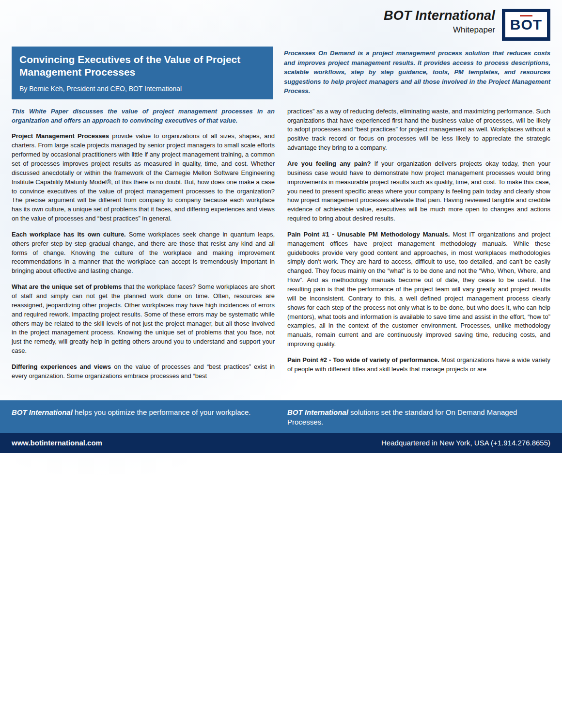BOT International
Whitepaper
BOT
Convincing Executives of the Value of Project Management Processes
By Bernie Keh, President and CEO, BOT International
Processes On Demand is a project management process solution that reduces costs and improves project management results. It provides access to process descriptions, scalable workflows, step by step guidance, tools, PM templates, and resources suggestions to help project managers and all those involved in the Project Management Process.
This White Paper discusses the value of project management processes in an organization and offers an approach to convincing executives of that value.
Project Management Processes provide value to organizations of all sizes, shapes, and charters. From large scale projects managed by senior project managers to small scale efforts performed by occasional practitioners with little if any project management training, a common set of processes improves project results as measured in quality, time, and cost. Whether discussed anecdotally or within the framework of the Carnegie Mellon Software Engineering Institute Capability Maturity Model®, of this there is no doubt. But, how does one make a case to convince executives of the value of project management processes to the organization? The precise argument will be different from company to company because each workplace has its own culture, a unique set of problems that it faces, and differing experiences and views on the value of processes and “best practices” in general.
Each workplace has its own culture. Some workplaces seek change in quantum leaps, others prefer step by step gradual change, and there are those that resist any kind and all forms of change. Knowing the culture of the workplace and making improvement recommendations in a manner that the workplace can accept is tremendously important in bringing about effective and lasting change.
What are the unique set of problems that the workplace faces? Some workplaces are short of staff and simply can not get the planned work done on time. Often, resources are reassigned, jeopardizing other projects. Other workplaces may have high incidences of errors and required rework, impacting project results. Some of these errors may be systematic while others may be related to the skill levels of not just the project manager, but all those involved in the project management process. Knowing the unique set of problems that you face, not just the remedy, will greatly help in getting others around you to understand and support your case.
Differing experiences and views on the value of processes and “best practices” exist in every organization. Some organizations embrace processes and “best
practices” as a way of reducing defects, eliminating waste, and maximizing performance. Such organizations that have experienced first hand the business value of processes, will be likely to adopt processes and “best practices” for project management as well. Workplaces without a positive track record or focus on processes will be less likely to appreciate the strategic advantage they bring to a company.
Are you feeling any pain? If your organization delivers projects okay today, then your business case would have to demonstrate how project management processes would bring improvements in measurable project results such as quality, time, and cost. To make this case, you need to present specific areas where your company is feeling pain today and clearly show how project management processes alleviate that pain. Having reviewed tangible and credible evidence of achievable value, executives will be much more open to changes and actions required to bring about desired results.
Pain Point #1 - Unusable PM Methodology Manuals. Most IT organizations and project management offices have project management methodology manuals. While these guidebooks provide very good content and approaches, in most workplaces methodologies simply don't work. They are hard to access, difficult to use, too detailed, and can't be easily changed. They focus mainly on the “what” is to be done and not the “Who, When, Where, and How”. And as methodology manuals become out of date, they cease to be useful. The resulting pain is that the performance of the project team will vary greatly and project results will be inconsistent. Contrary to this, a well defined project management process clearly shows for each step of the process not only what is to be done, but who does it, who can help (mentors), what tools and information is available to save time and assist in the effort, “how to” examples, all in the context of the customer environment. Processes, unlike methodology manuals, remain current and are continuously improved saving time, reducing costs, and improving quality.
Pain Point #2 - Too wide of variety of performance. Most organizations have a wide variety of people with different titles and skill levels that manage projects or are
BOT International helps you optimize the performance of your workplace.
BOT International solutions set the standard for On Demand Managed Processes.
www.botinternational.com
Headquartered in New York, USA (+1.914.276.8655)